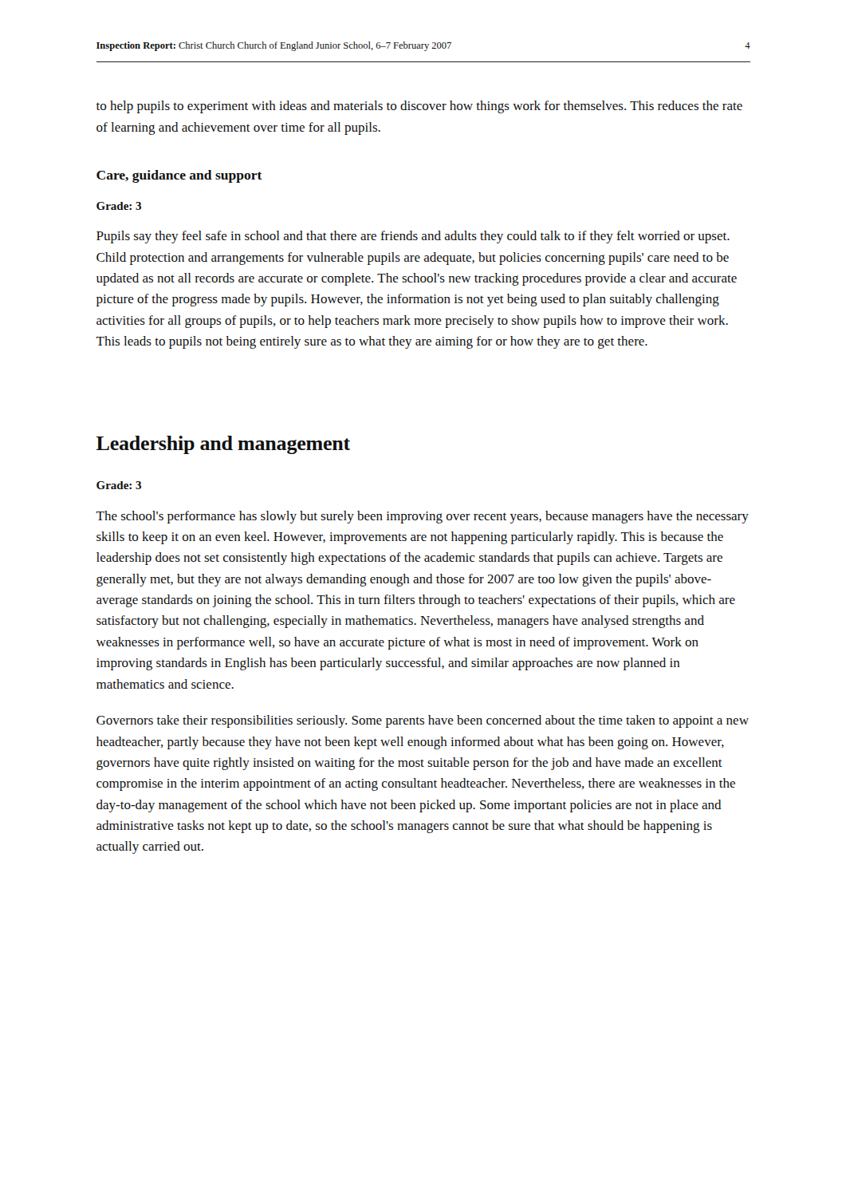Inspection Report: Christ Church Church of England Junior School, 6–7 February 2007
4
to help pupils to experiment with ideas and materials to discover how things work for themselves. This reduces the rate of learning and achievement over time for all pupils.
Care, guidance and support
Grade: 3
Pupils say they feel safe in school and that there are friends and adults they could talk to if they felt worried or upset. Child protection and arrangements for vulnerable pupils are adequate, but policies concerning pupils' care need to be updated as not all records are accurate or complete. The school's new tracking procedures provide a clear and accurate picture of the progress made by pupils. However, the information is not yet being used to plan suitably challenging activities for all groups of pupils, or to help teachers mark more precisely to show pupils how to improve their work. This leads to pupils not being entirely sure as to what they are aiming for or how they are to get there.
Leadership and management
Grade: 3
The school's performance has slowly but surely been improving over recent years, because managers have the necessary skills to keep it on an even keel. However, improvements are not happening particularly rapidly. This is because the leadership does not set consistently high expectations of the academic standards that pupils can achieve. Targets are generally met, but they are not always demanding enough and those for 2007 are too low given the pupils' above-average standards on joining the school. This in turn filters through to teachers' expectations of their pupils, which are satisfactory but not challenging, especially in mathematics. Nevertheless, managers have analysed strengths and weaknesses in performance well, so have an accurate picture of what is most in need of improvement. Work on improving standards in English has been particularly successful, and similar approaches are now planned in mathematics and science.
Governors take their responsibilities seriously. Some parents have been concerned about the time taken to appoint a new headteacher, partly because they have not been kept well enough informed about what has been going on. However, governors have quite rightly insisted on waiting for the most suitable person for the job and have made an excellent compromise in the interim appointment of an acting consultant headteacher. Nevertheless, there are weaknesses in the day-to-day management of the school which have not been picked up. Some important policies are not in place and administrative tasks not kept up to date, so the school's managers cannot be sure that what should be happening is actually carried out.